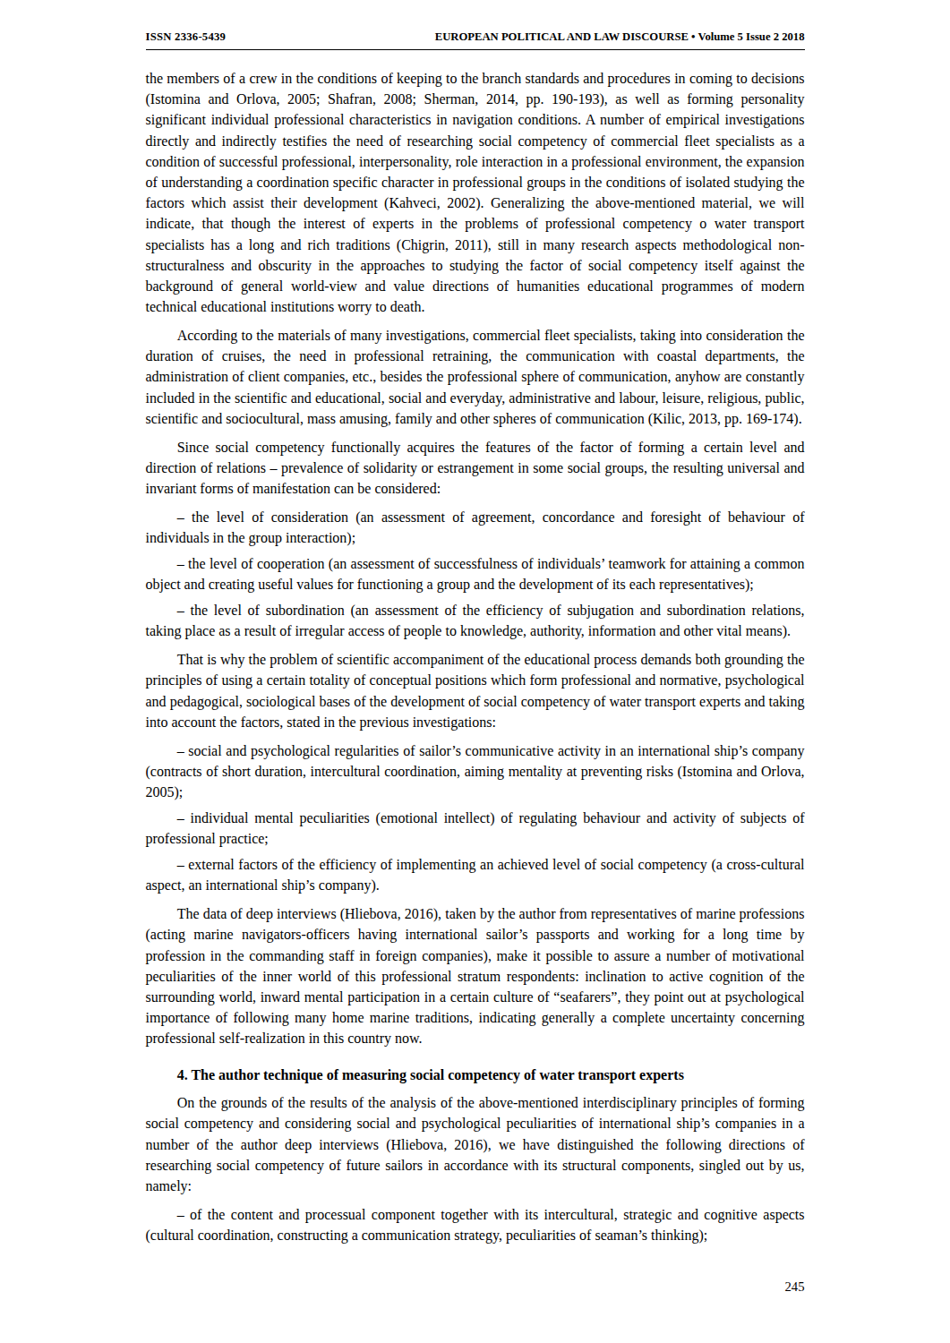ISSN 2336-5439 EUROPEAN POLITICAL AND LAW DISCOURSE • Volume 5 Issue 2 2018
the members of a crew in the conditions of keeping to the branch standards and procedures in coming to decisions (Istomina and Orlova, 2005; Shafran, 2008; Sherman, 2014, pp. 190-193), as well as forming personality significant individual professional characteristics in navigation conditions. A number of empirical investigations directly and indirectly testifies the need of researching social competency of commercial fleet specialists as a condition of successful professional, interpersonality, role interaction in a professional environment, the expansion of understanding a coordination specific character in professional groups in the conditions of isolated studying the factors which assist their development (Kahveci, 2002). Generalizing the above-mentioned material, we will indicate, that though the interest of experts in the problems of professional competency o water transport specialists has a long and rich traditions (Chigrin, 2011), still in many research aspects methodological non-structuralness and obscurity in the approaches to studying the factor of social competency itself against the background of general world-view and value directions of humanities educational programmes of modern technical educational institutions worry to death.
According to the materials of many investigations, commercial fleet specialists, taking into consideration the duration of cruises, the need in professional retraining, the communication with coastal departments, the administration of client companies, etc., besides the professional sphere of communication, anyhow are constantly included in the scientific and educational, social and everyday, administrative and labour, leisure, religious, public, scientific and sociocultural, mass amusing, family and other spheres of communication (Kilic, 2013, pp. 169-174).
Since social competency functionally acquires the features of the factor of forming a certain level and direction of relations – prevalence of solidarity or estrangement in some social groups, the resulting universal and invariant forms of manifestation can be considered:
the level of consideration (an assessment of agreement, concordance and foresight of behaviour of individuals in the group interaction);
the level of cooperation (an assessment of successfulness of individuals’ teamwork for attaining a common object and creating useful values for functioning a group and the development of its each representatives);
the level of subordination (an assessment of the efficiency of subjugation and subordination relations, taking place as a result of irregular access of people to knowledge, authority, information and other vital means).
That is why the problem of scientific accompaniment of the educational process demands both grounding the principles of using a certain totality of conceptual positions which form professional and normative, psychological and pedagogical, sociological bases of the development of social competency of water transport experts and taking into account the factors, stated in the previous investigations:
social and psychological regularities of sailor’s communicative activity in an international ship’s company (contracts of short duration, intercultural coordination, aiming mentality at preventing risks (Istomina and Orlova, 2005);
individual mental peculiarities (emotional intellect) of regulating behaviour and activity of subjects of professional practice;
external factors of the efficiency of implementing an achieved level of social competency (a cross-cultural aspect, an international ship’s company).
The data of deep interviews (Hliebova, 2016), taken by the author from representatives of marine professions (acting marine navigators-officers having international sailor’s passports and working for a long time by profession in the commanding staff in foreign companies), make it possible to assure a number of motivational peculiarities of the inner world of this professional stratum respondents: inclination to active cognition of the surrounding world, inward mental participation in a certain culture of “seafarers”, they point out at psychological importance of following many home marine traditions, indicating generally a complete uncertainty concerning professional self-realization in this country now.
4. The author technique of measuring social competency of water transport experts
On the grounds of the results of the analysis of the above-mentioned interdisciplinary principles of forming social competency and considering social and psychological peculiarities of international ship’s companies in a number of the author deep interviews (Hliebova, 2016), we have distinguished the following directions of researching social competency of future sailors in accordance with its structural components, singled out by us, namely:
of the content and processual component together with its intercultural, strategic and cognitive aspects (cultural coordination, constructing a communication strategy, peculiarities of seaman’s thinking);
245